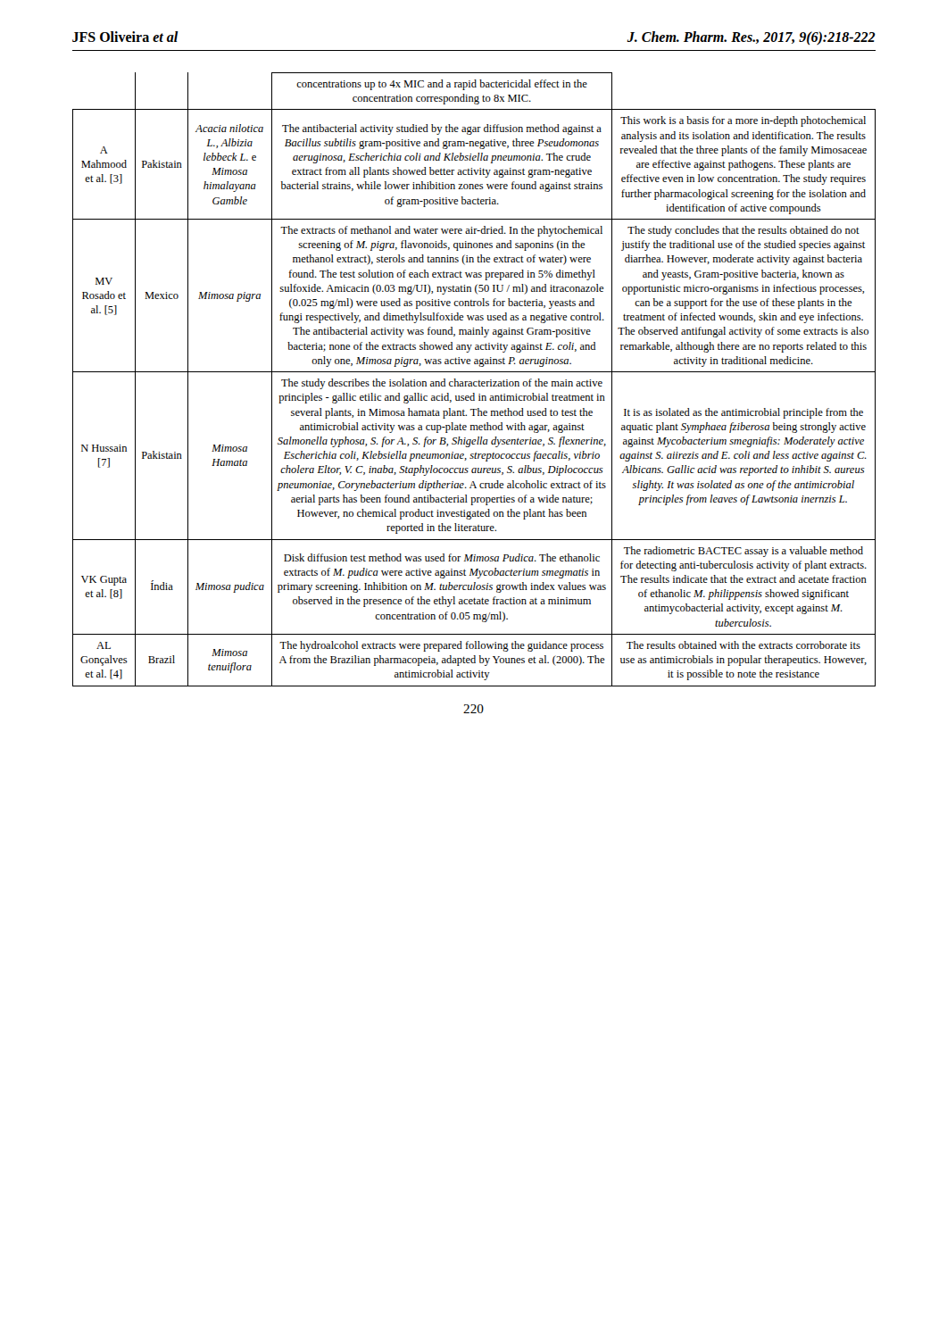JFS Oliveira et al
J. Chem. Pharm. Res., 2017, 9(6):218-222
| | | | concentrations up to 4x MIC and a rapid bactericidal effect in the concentration corresponding to 8x MIC. | |
| A Mahmood et al. [3] | Pakistain | Acacia nilotica L., Albizia lebbeck L. e Mimosa himalayana Gamble | The antibacterial activity studied by the agar diffusion method against a Bacillus subtilis gram-positive and gram-negative, three Pseudomonas aeruginosa, Escherichia coli and Klebsiella pneumonia . The crude extract from all plants showed better activity against gram-negative bacterial strains, while lower inhibition zones were found against strains of gram-positive bacteria. | This work is a basis for a more in-depth photochemical analysis and its isolation and identification. The results revealed that the three plants of the family Mimosaceae are effective against pathogens. These plants are effective even in low concentration. The study requires further pharmacological screening for the isolation and identification of active compounds |
| MV Rosado et al. [5] | Mexico | Mimosa pigra | The extracts of methanol and water were air-dried. In the phytochemical screening of M. pigra , flavonoids, quinones and saponins (in the methanol extract), sterols and tannins (in the extract of water) were found. The test solution of each extract was prepared in 5% dimethyl sulfoxide. Amicacin (0.03 mg/UI), nystatin (50 IU / ml) and itraconazole (0.025 mg/ml) were used as positive controls for bacteria, yeasts and fungi respectively, and dimethylsulfoxide was used as a negative control. The antibacterial activity was found, mainly against Gram-positive bacteria; none of the extracts showed any activity against E. coli , and only one, Mimosa pigra , was active against P. aeruginosa . | The study concludes that the results obtained do not justify the traditional use of the studied species against diarrhea. However, moderate activity against bacteria and yeasts, Gram-positive bacteria, known as opportunistic micro-organisms in infectious processes, can be a support for the use of these plants in the treatment of infected wounds, skin and eye infections. The observed antifungal activity of some extracts is also remarkable, although there are no reports related to this activity in traditional medicine. |
| N Hussain [7] | Pakistain | Mimosa Hamata | The study describes the isolation and characterization of the main active principles - gallic etilic and gallic acid, used in antimicrobial treatment in several plants, in Mimosa hamata plant. The method used to test the antimicrobial activity was a cup-plate method with agar, against Salmonella typhosa, S. for A., S. for B, Shigella dysenteriae, S. flexnerine, Escherichia coli, Klebsiella pneumoniae, streptococcus faecalis, vibrio cholera Eltor, V. C, inaba, Staphylococcus aureus, S. albus, Diplococcus pneumoniae, Corynebacterium diptheriae . A crude alcoholic extract of its aerial parts has been found antibacterial properties of a wide nature; However, no chemical product investigated on the plant has been reported in the literature. | It is as isolated as the antimicrobial principle from the aquatic plant Symphaea fziberosa being strongly active against Mycobacterium smegniafis: Moderately active against S. aiirezis and E. coli and less active against C. Albicans. Gallic acid was reported to inhibit S. aureus slighty. It was isolated as one of the antimicrobial principles from leaves of Lawtsonia inernzis L. |
| VK Gupta et al. [8] | Índia | Mimosa pudica | Disk diffusion test method was used for Mimosa Pudica . The ethanolic extracts of M. pudica were active against Mycobacterium smegmatis in primary screening. Inhibition on M. tuberculosis growth index values was observed in the presence of the ethyl acetate fraction at a minimum concentration of 0.05 mg/ml). | The radiometric BACTEC assay is a valuable method for detecting anti-tuberculosis activity of plant extracts. The results indicate that the extract and acetate fraction of ethanolic M. philippensis showed significant antimycobacterial activity, except against M. tuberculosis . |
| AL Gonçalves et al. [4] | Brazil | Mimosa tenuiflora | The hydroalcohol extracts were prepared following the guidance process A from the Brazilian pharmacopeia, adapted by Younes et al. (2000). The antimicrobial activity | The results obtained with the extracts corroborate its use as antimicrobials in popular therapeutics. However, it is possible to note the resistance |
220